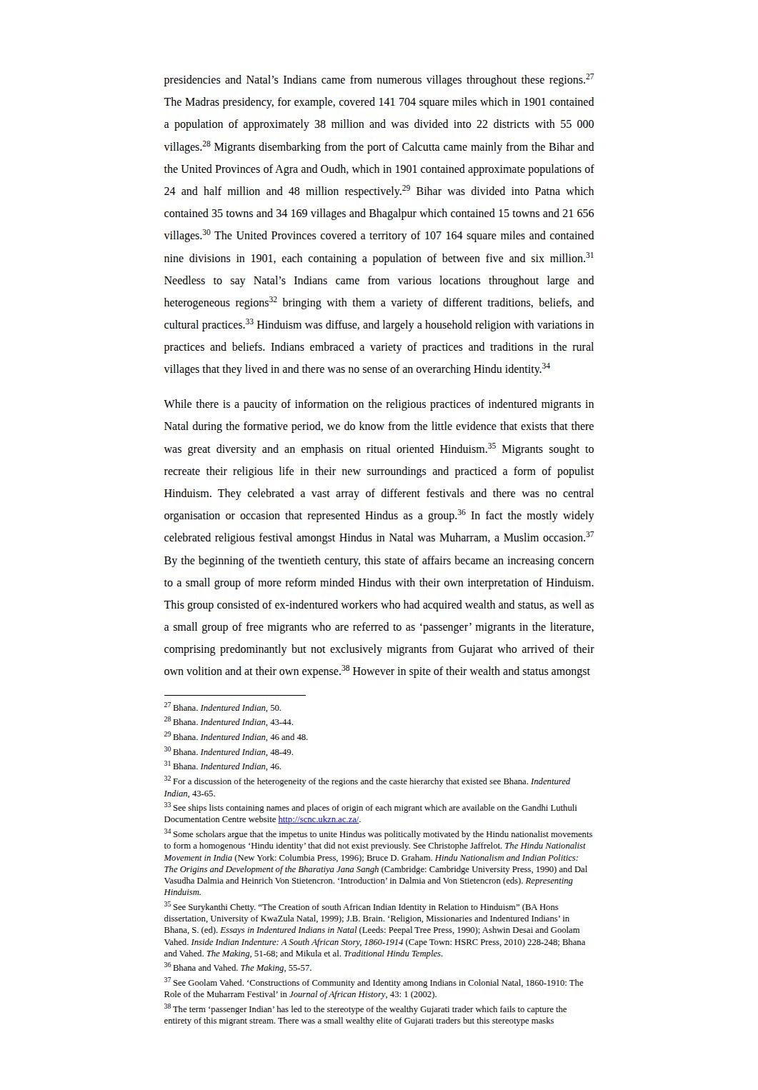presidencies and Natal’s Indians came from numerous villages throughout these regions.27 The Madras presidency, for example, covered 141 704 square miles which in 1901 contained a population of approximately 38 million and was divided into 22 districts with 55 000 villages.28 Migrants disembarking from the port of Calcutta came mainly from the Bihar and the United Provinces of Agra and Oudh, which in 1901 contained approximate populations of 24 and half million and 48 million respectively.29 Bihar was divided into Patna which contained 35 towns and 34 169 villages and Bhagalpur which contained 15 towns and 21 656 villages.30 The United Provinces covered a territory of 107 164 square miles and contained nine divisions in 1901, each containing a population of between five and six million.31 Needless to say Natal’s Indians came from various locations throughout large and heterogeneous regions32 bringing with them a variety of different traditions, beliefs, and cultural practices.33 Hinduism was diffuse, and largely a household religion with variations in practices and beliefs. Indians embraced a variety of practices and traditions in the rural villages that they lived in and there was no sense of an overarching Hindu identity.34
While there is a paucity of information on the religious practices of indentured migrants in Natal during the formative period, we do know from the little evidence that exists that there was great diversity and an emphasis on ritual oriented Hinduism.35 Migrants sought to recreate their religious life in their new surroundings and practiced a form of populist Hinduism. They celebrated a vast array of different festivals and there was no central organisation or occasion that represented Hindus as a group.36 In fact the mostly widely celebrated religious festival amongst Hindus in Natal was Muharram, a Muslim occasion.37 By the beginning of the twentieth century, this state of affairs became an increasing concern to a small group of more reform minded Hindus with their own interpretation of Hinduism. This group consisted of ex-indentured workers who had acquired wealth and status, as well as a small group of free migrants who are referred to as ‘passenger’ migrants in the literature, comprising predominantly but not exclusively migrants from Gujarat who arrived of their own volition and at their own expense.38 However in spite of their wealth and status amongst
27 Bhana. Indentured Indian, 50.
28 Bhana. Indentured Indian, 43-44.
29 Bhana. Indentured Indian, 46 and 48.
30 Bhana. Indentured Indian, 48-49.
31 Bhana. Indentured Indian, 46.
32 For a discussion of the heterogeneity of the regions and the caste hierarchy that existed see Bhana. Indentured Indian, 43-65.
33 See ships lists containing names and places of origin of each migrant which are available on the Gandhi Luthuli Documentation Centre website http://scnc.ukzn.ac.za/.
34 Some scholars argue that the impetus to unite Hindus was politically motivated by the Hindu nationalist movements to form a homogenous ‘Hindu identity’ that did not exist previously. See Christophe Jaffrelot. The Hindu Nationalist Movement in India (New York: Columbia Press, 1996); Bruce D. Graham. Hindu Nationalism and Indian Politics: The Origins and Development of the Bharatiya Jana Sangh (Cambridge: Cambridge University Press, 1990) and Dal Vasudha Dalmia and Heinrich Von Stietencron. ‘Introduction’ in Dalmia and Von Stietencron (eds). Representing Hinduism.
35 See Surykanthi Chetty. “The Creation of south African Indian Identity in Relation to Hinduism” (BA Hons dissertation, University of KwaZula Natal, 1999); J.B. Brain. ‘Religion, Missionaries and Indentured Indians’ in Bhana, S. (ed). Essays in Indentured Indians in Natal (Leeds: Peepal Tree Press, 1990); Ashwin Desai and Goolam Vahed. Inside Indian Indenture: A South African Story, 1860-1914 (Cape Town: HSRC Press, 2010) 228-248; Bhana and Vahed. The Making, 51-68; and Mikula et al. Traditional Hindu Temples.
36 Bhana and Vahed. The Making, 55-57.
37 See Goolam Vahed. ‘Constructions of Community and Identity among Indians in Colonial Natal, 1860-1910: The Role of the Muharram Festival’ in Journal of African History, 43: 1 (2002).
38 The term ‘passenger Indian’ has led to the stereotype of the wealthy Gujarati trader which fails to capture the entirety of this migrant stream. There was a small wealthy elite of Gujarati traders but this stereotype masks